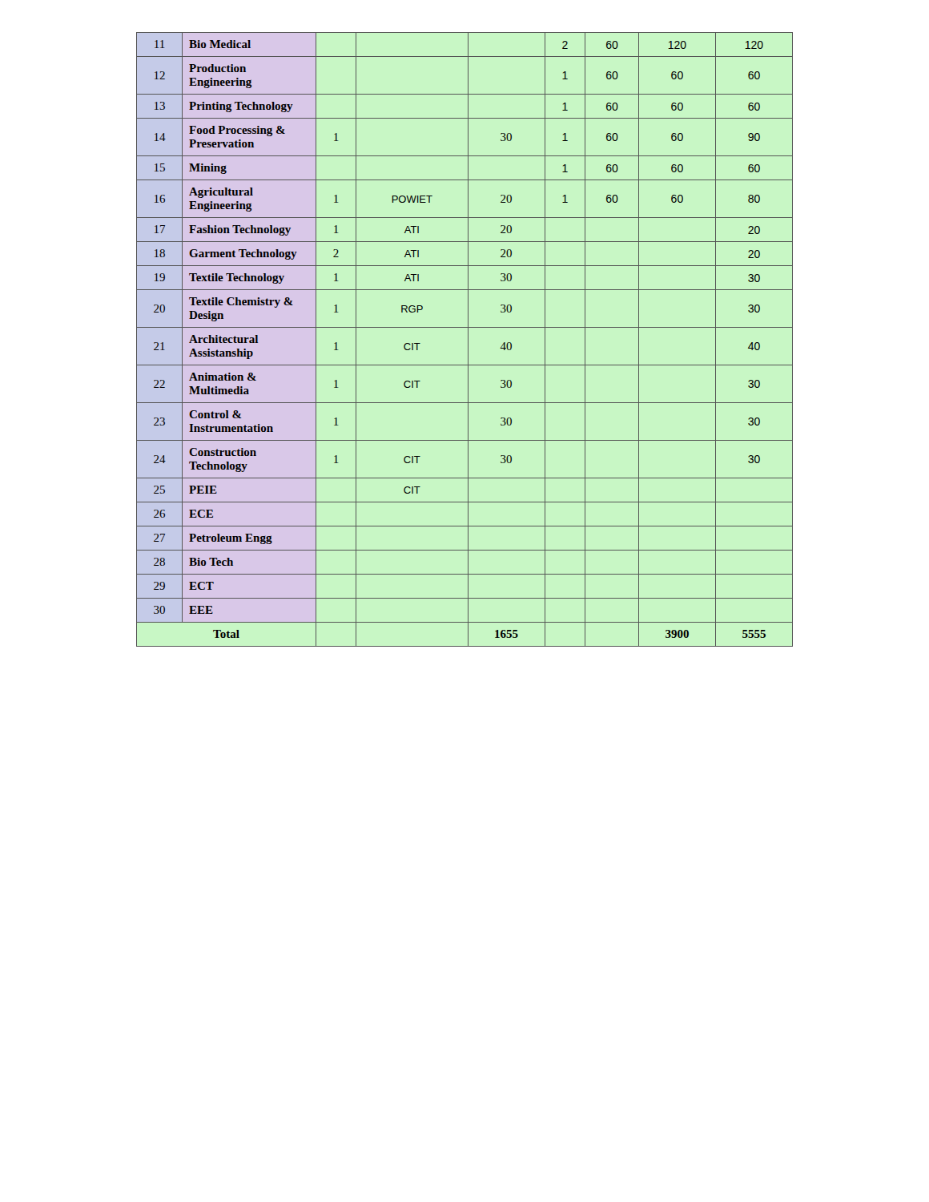| 11 | Bio Medical | | | | 2 | 60 | 120 | 120 |
| 12 | Production Engineering | | | | 1 | 60 | 60 | 60 |
| 13 | Printing Technology | | | | 1 | 60 | 60 | 60 |
| 14 | Food Processing & Preservation | 1 | | 30 | 1 | 60 | 60 | 90 |
| 15 | Mining | | | | 1 | 60 | 60 | 60 |
| 16 | Agricultural Engineering | 1 | POWIET | 20 | 1 | 60 | 60 | 80 |
| 17 | Fashion Technology | 1 | ATI | 20 | | | | 20 |
| 18 | Garment Technology | 2 | ATI | 20 | | | | 20 |
| 19 | Textile Technology | 1 | ATI | 30 | | | | 30 |
| 20 | Textile Chemistry & Design | 1 | RGP | 30 | | | | 30 |
| 21 | Architectural Assistanship | 1 | CIT | 40 | | | | 40 |
| 22 | Animation & Multimedia | 1 | CIT | 30 | | | | 30 |
| 23 | Control & Instrumentation | 1 | | 30 | | | | 30 |
| 24 | Construction Technology | 1 | CIT | 30 | | | | 30 |
| 25 | PEIE | | CIT | | | | | |
| 26 | ECE | | | | | | | |
| 27 | Petroleum Engg | | | | | | | |
| 28 | Bio Tech | | | | | | | |
| 29 | ECT | | | | | | | |
| 30 | EEE | | | | | | | |
| Total | | | 1655 | | | 3900 | 5555 |